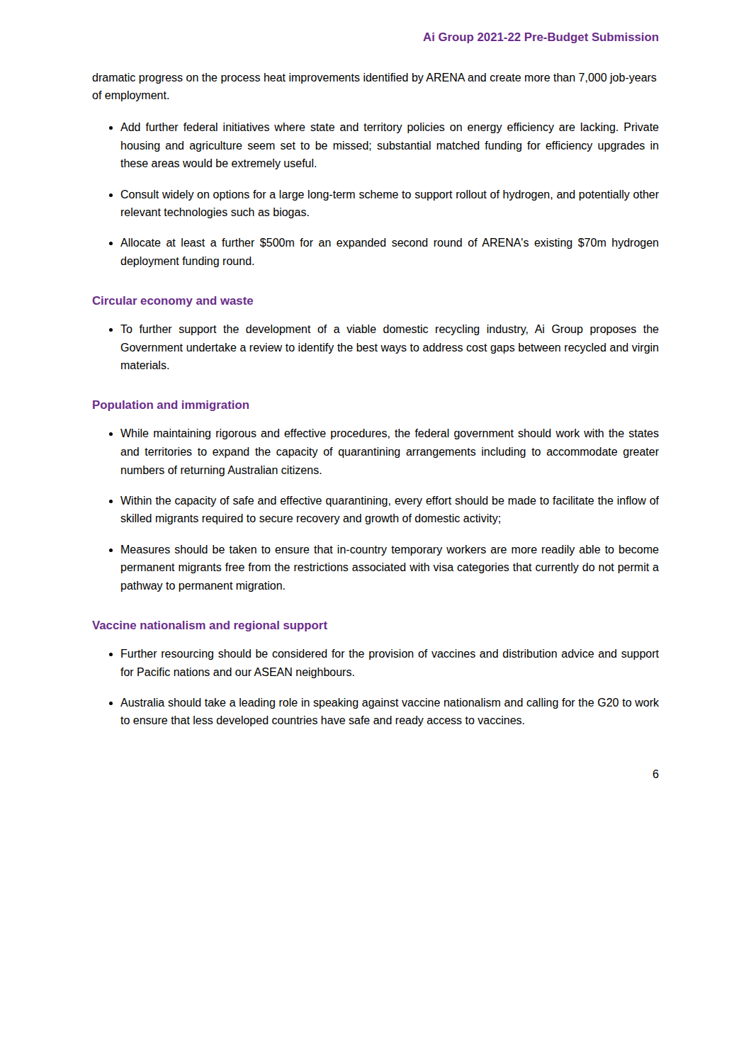Ai Group 2021-22 Pre-Budget Submission
dramatic progress on the process heat improvements identified by ARENA and create more than 7,000 job-years of employment.
Add further federal initiatives where state and territory policies on energy efficiency are lacking. Private housing and agriculture seem set to be missed; substantial matched funding for efficiency upgrades in these areas would be extremely useful.
Consult widely on options for a large long-term scheme to support rollout of hydrogen, and potentially other relevant technologies such as biogas.
Allocate at least a further $500m for an expanded second round of ARENA's existing $70m hydrogen deployment funding round.
Circular economy and waste
To further support the development of a viable domestic recycling industry, Ai Group proposes the Government undertake a review to identify the best ways to address cost gaps between recycled and virgin materials.
Population and immigration
While maintaining rigorous and effective procedures, the federal government should work with the states and territories to expand the capacity of quarantining arrangements including to accommodate greater numbers of returning Australian citizens.
Within the capacity of safe and effective quarantining, every effort should be made to facilitate the inflow of skilled migrants required to secure recovery and growth of domestic activity;
Measures should be taken to ensure that in-country temporary workers are more readily able to become permanent migrants free from the restrictions associated with visa categories that currently do not permit a pathway to permanent migration.
Vaccine nationalism and regional support
Further resourcing should be considered for the provision of vaccines and distribution advice and support for Pacific nations and our ASEAN neighbours.
Australia should take a leading role in speaking against vaccine nationalism and calling for the G20 to work to ensure that less developed countries have safe and ready access to vaccines.
6